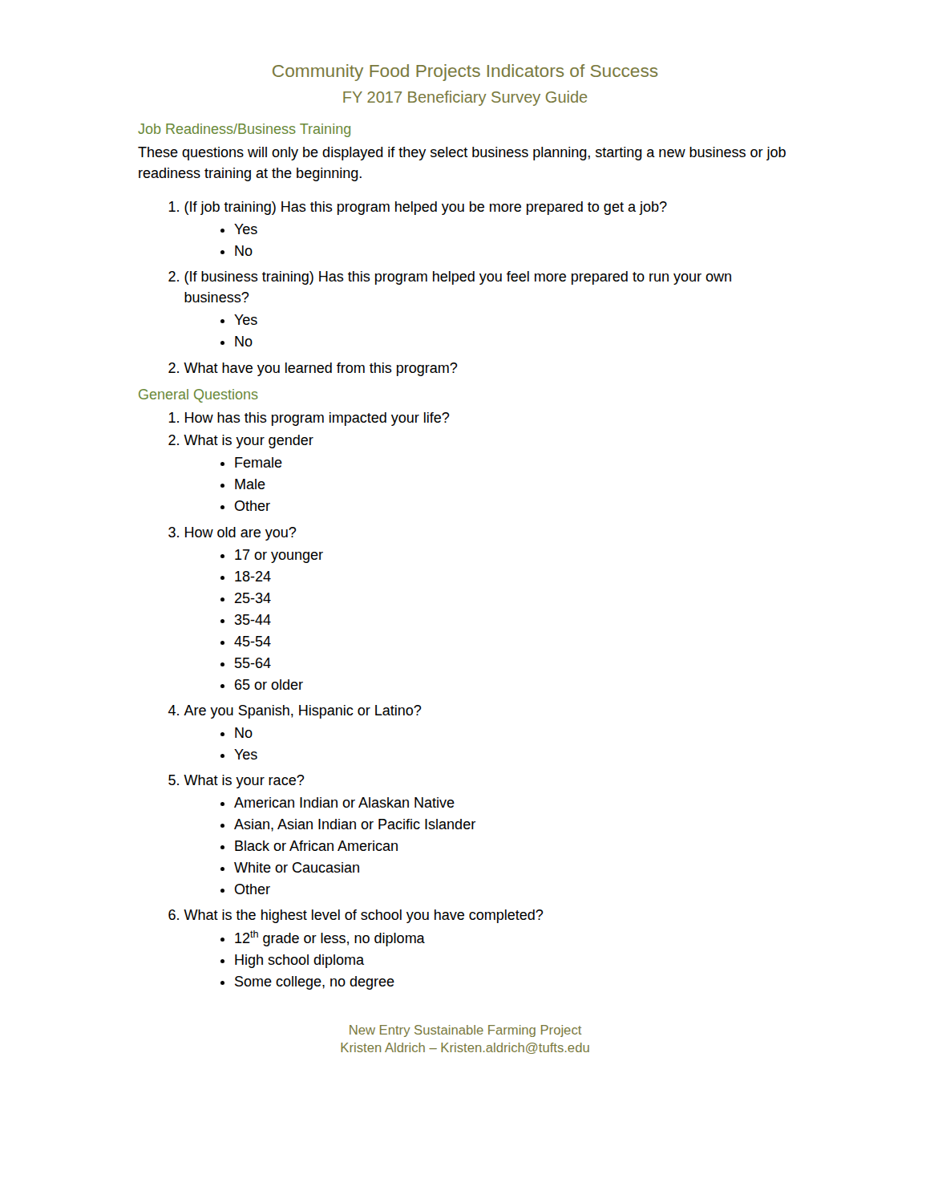Community Food Projects Indicators of Success
FY 2017 Beneficiary Survey Guide
Job Readiness/Business Training
These questions will only be displayed if they select business planning, starting a new business or job readiness training at the beginning.
(If job training) Has this program helped you be more prepared to get a job?
Yes
No
(If business training) Has this program helped you feel more prepared to run your own business?
Yes
No
What have you learned from this program?
General Questions
How has this program impacted your life?
What is your gender
Female
Male
Other
How old are you?
17 or younger
18-24
25-34
35-44
45-54
55-64
65 or older
Are you Spanish, Hispanic or Latino?
No
Yes
What is your race?
American Indian or Alaskan Native
Asian, Asian Indian or Pacific Islander
Black or African American
White or Caucasian
Other
What is the highest level of school you have completed?
12th grade or less, no diploma
High school diploma
Some college, no degree
New Entry Sustainable Farming Project
Kristen Aldrich – Kristen.aldrich@tufts.edu